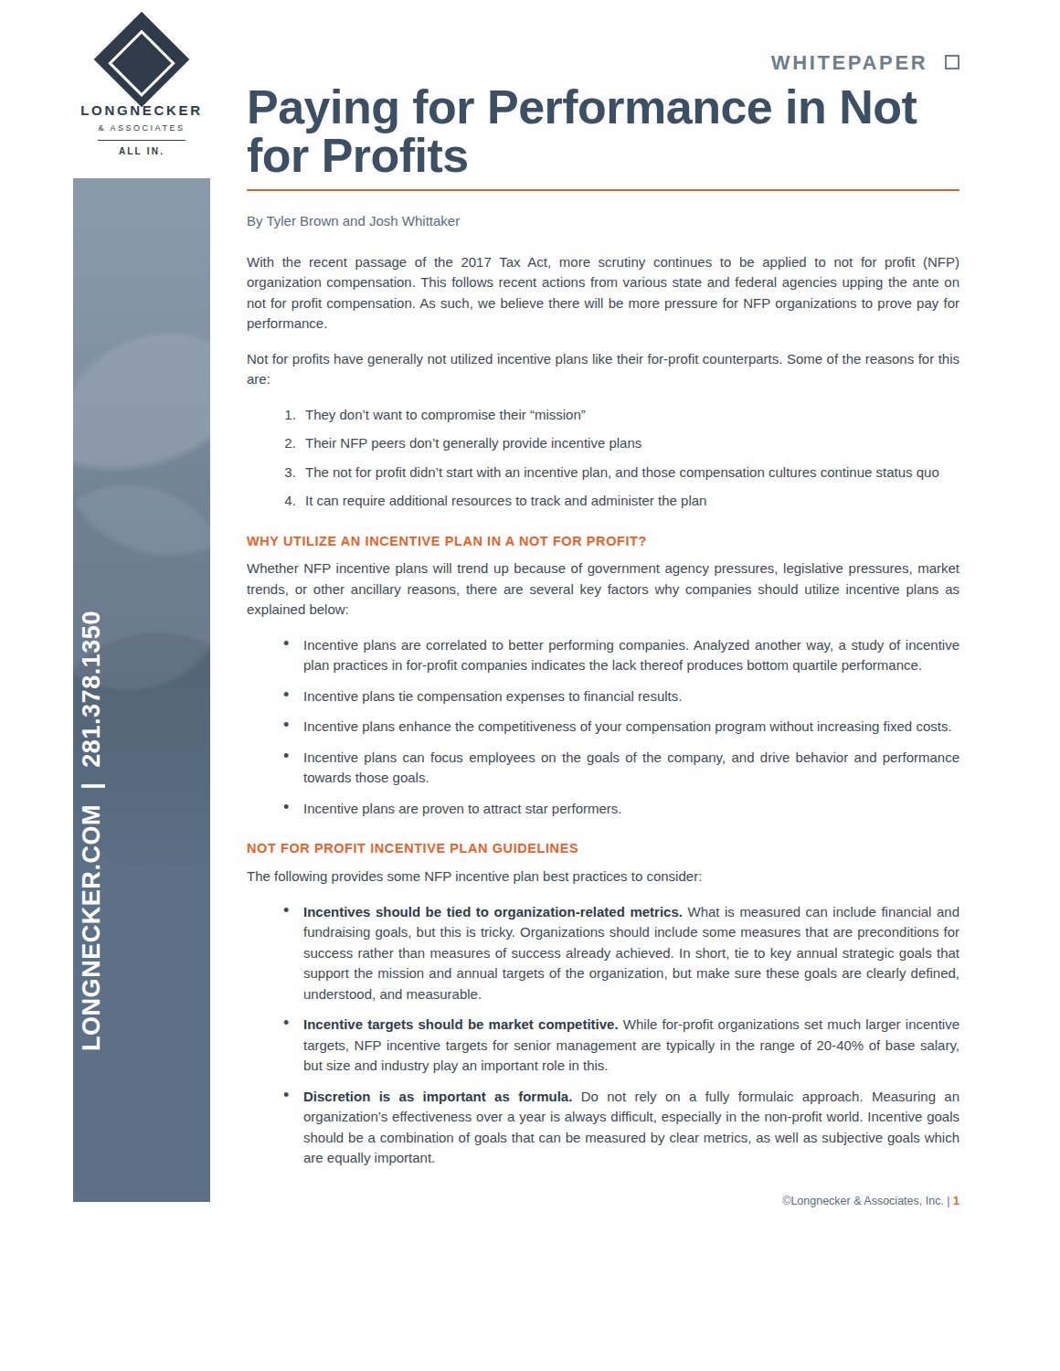LONGNECKER
& ASSOCIATES
ALL IN.
LONGNECKER.COM | 281.378.1350
WHITEPAPER
Paying for Performance in Not for Profits
By Tyler Brown and Josh Whittaker
With the recent passage of the 2017 Tax Act, more scrutiny continues to be applied to not for profit (NFP) organization compensation. This follows recent actions from various state and federal agencies upping the ante on not for profit compensation. As such, we believe there will be more pressure for NFP organizations to prove pay for performance.
Not for profits have generally not utilized incentive plans like their for-profit counterparts. Some of the reasons for this are:
They don’t want to compromise their “mission”
Their NFP peers don’t generally provide incentive plans
The not for profit didn’t start with an incentive plan, and those compensation cultures continue status quo
It can require additional resources to track and administer the plan
Why utilize an incentive plan in a not for profit?
Whether NFP incentive plans will trend up because of government agency pressures, legislative pressures, market trends, or other ancillary reasons, there are several key factors why companies should utilize incentive plans as explained below:
Incentive plans are correlated to better performing companies. Analyzed another way, a study of incentive plan practices in for-profit companies indicates the lack thereof produces bottom quartile performance.
Incentive plans tie compensation expenses to financial results.
Incentive plans enhance the competitiveness of your compensation program without increasing fixed costs.
Incentive plans can focus employees on the goals of the company, and drive behavior and performance towards those goals.
Incentive plans are proven to attract star performers.
Not for profit incentive plan guidelines
The following provides some NFP incentive plan best practices to consider:
Incentives should be tied to organization-related metrics. What is measured can include financial and fundraising goals, but this is tricky. Organizations should include some measures that are preconditions for success rather than measures of success already achieved. In short, tie to key annual strategic goals that support the mission and annual targets of the organization, but make sure these goals are clearly defined, understood, and measurable.
Incentive targets should be market competitive. While for-profit organizations set much larger incentive targets, NFP incentive targets for senior management are typically in the range of 20-40% of base salary, but size and industry play an important role in this.
Discretion is as important as formula. Do not rely on a fully formulaic approach. Measuring an organization’s effectiveness over a year is always difficult, especially in the non-profit world. Incentive goals should be a combination of goals that can be measured by clear metrics, as well as subjective goals which are equally important.
©Longnecker & Associates, Inc. | 1